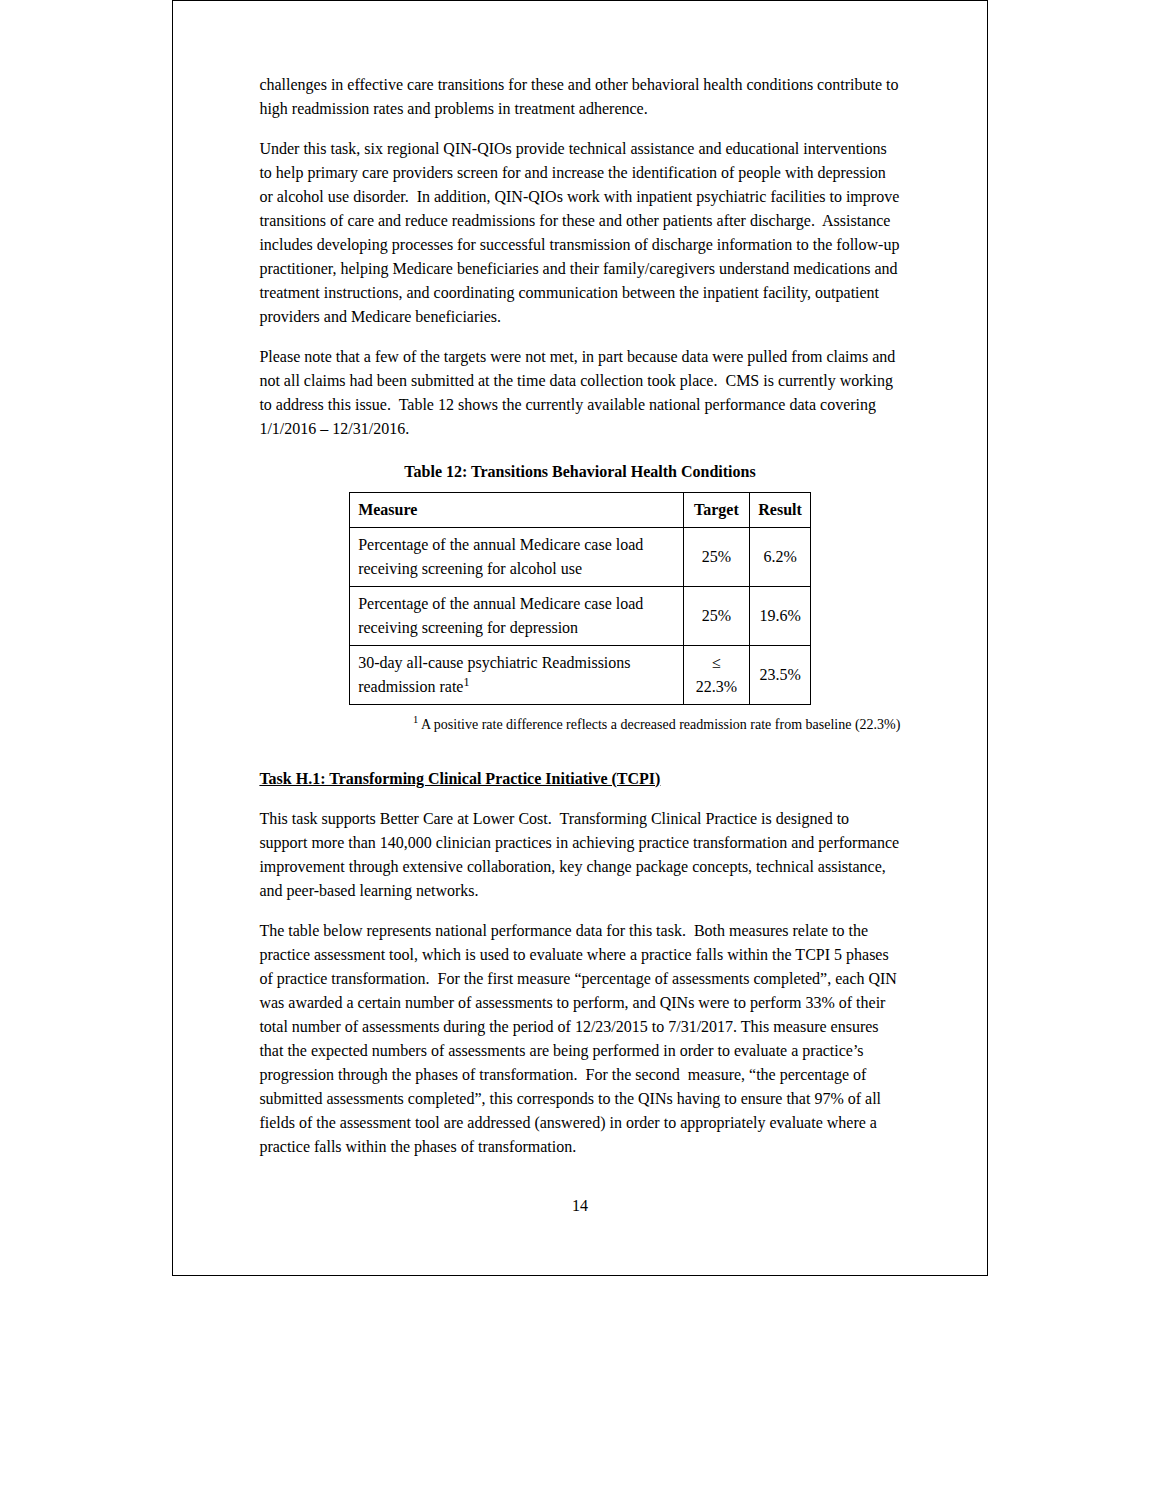challenges in effective care transitions for these and other behavioral health conditions contribute to high readmission rates and problems in treatment adherence.
Under this task, six regional QIN-QIOs provide technical assistance and educational interventions to help primary care providers screen for and increase the identification of people with depression or alcohol use disorder. In addition, QIN-QIOs work with inpatient psychiatric facilities to improve transitions of care and reduce readmissions for these and other patients after discharge. Assistance includes developing processes for successful transmission of discharge information to the follow-up practitioner, helping Medicare beneficiaries and their family/caregivers understand medications and treatment instructions, and coordinating communication between the inpatient facility, outpatient providers and Medicare beneficiaries.
Please note that a few of the targets were not met, in part because data were pulled from claims and not all claims had been submitted at the time data collection took place. CMS is currently working to address this issue. Table 12 shows the currently available national performance data covering 1/1/2016 – 12/31/2016.
Table 12: Transitions Behavioral Health Conditions
| Measure | Target | Result |
| --- | --- | --- |
| Percentage of the annual Medicare case load receiving screening for alcohol use | 25% | 6.2% |
| Percentage of the annual Medicare case load receiving screening for depression | 25% | 19.6% |
| 30-day all-cause psychiatric Readmissions readmission rate 1 | ≤ 22.3% | 23.5% |
1 A positive rate difference reflects a decreased readmission rate from baseline (22.3%)
Task H.1: Transforming Clinical Practice Initiative (TCPI)
This task supports Better Care at Lower Cost. Transforming Clinical Practice is designed to support more than 140,000 clinician practices in achieving practice transformation and performance improvement through extensive collaboration, key change package concepts, technical assistance, and peer-based learning networks.
The table below represents national performance data for this task. Both measures relate to the practice assessment tool, which is used to evaluate where a practice falls within the TCPI 5 phases of practice transformation. For the first measure “percentage of assessments completed”, each QIN was awarded a certain number of assessments to perform, and QINs were to perform 33% of their total number of assessments during the period of 12/23/2015 to 7/31/2017. This measure ensures that the expected numbers of assessments are being performed in order to evaluate a practice’s progression through the phases of transformation. For the second measure, “the percentage of submitted assessments completed”, this corresponds to the QINs having to ensure that 97% of all fields of the assessment tool are addressed (answered) in order to appropriately evaluate where a practice falls within the phases of transformation.
14